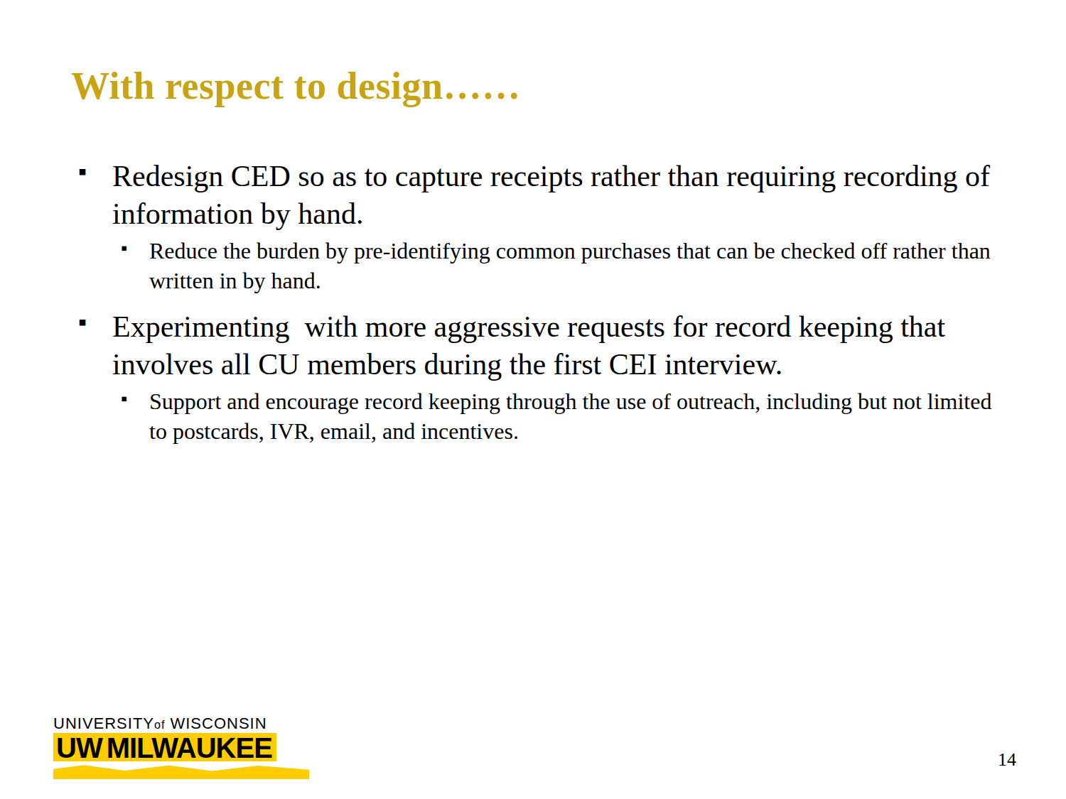With respect to design……
Redesign CED so as to capture receipts rather than requiring recording of information by hand.
Reduce the burden by pre-identifying common purchases that can be checked off rather than written in by hand.
Experimenting with more aggressive requests for record keeping that involves all CU members during the first CEI interview.
Support and encourage record keeping through the use of outreach, including but not limited to postcards, IVR, email, and incentives.
UNIVERSITYof WISCONSIN
UW MILWAUKEE
®
14